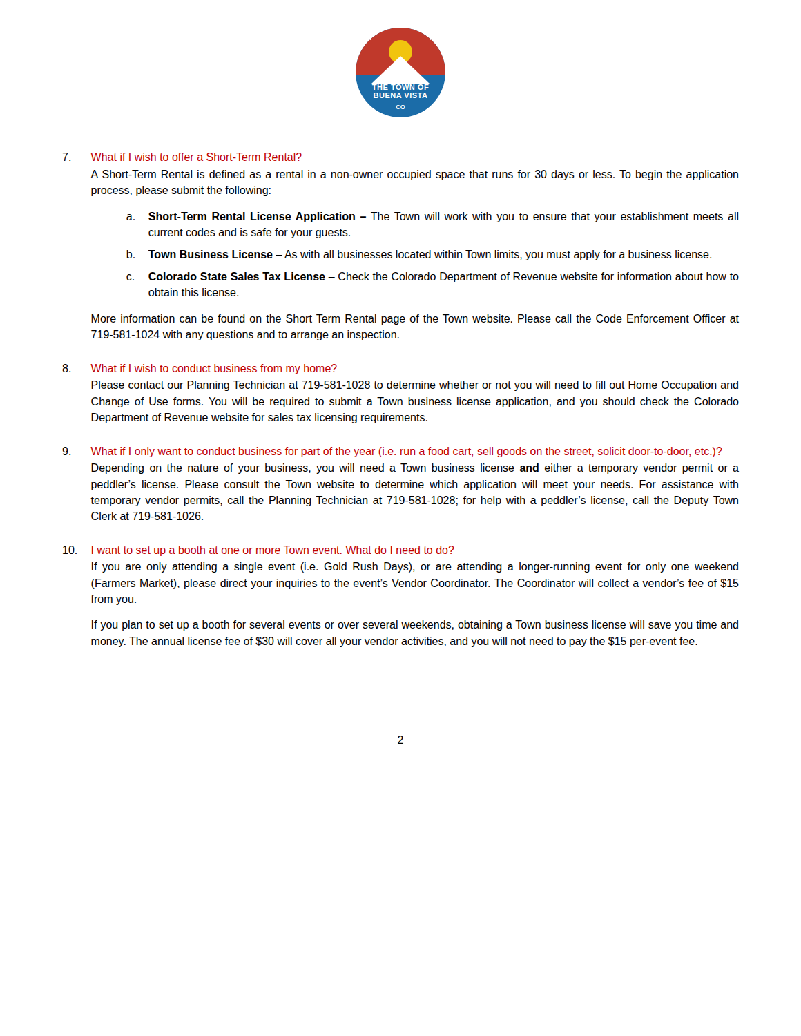1879
THE TOWN OF
BUENA VISTA
CO
What if I wish to offer a Short-Term Rental?
A Short-Term Rental is defined as a rental in a non-owner occupied space that runs for 30 days or less. To begin the application process, please submit the following:
Short-Term Rental License Application – The Town will work with you to ensure that your establishment meets all current codes and is safe for your guests.
Town Business License – As with all businesses located within Town limits, you must apply for a business license.
Colorado State Sales Tax License – Check the Colorado Department of Revenue website for information about how to obtain this license.
More information can be found on the Short Term Rental page of the Town website. Please call the Code Enforcement Officer at 719-581-1024 with any questions and to arrange an inspection.
What if I wish to conduct business from my home?
Please contact our Planning Technician at 719-581-1028 to determine whether or not you will need to fill out Home Occupation and Change of Use forms. You will be required to submit a Town business license application, and you should check the Colorado Department of Revenue website for sales tax licensing requirements.
What if I only want to conduct business for part of the year (i.e. run a food cart, sell goods on the street, solicit door-to-door, etc.)?
Depending on the nature of your business, you will need a Town business license and either a temporary vendor permit or a peddler’s license. Please consult the Town website to determine which application will meet your needs. For assistance with temporary vendor permits, call the Planning Technician at 719-581-1028; for help with a peddler’s license, call the Deputy Town Clerk at 719-581-1026.
I want to set up a booth at one or more Town event. What do I need to do?
If you are only attending a single event (i.e. Gold Rush Days), or are attending a longer-running event for only one weekend (Farmers Market), please direct your inquiries to the event’s Vendor Coordinator. The Coordinator will collect a vendor’s fee of $15 from you.
If you plan to set up a booth for several events or over several weekends, obtaining a Town business license will save you time and money. The annual license fee of $30 will cover all your vendor activities, and you will not need to pay the $15 per-event fee.
2